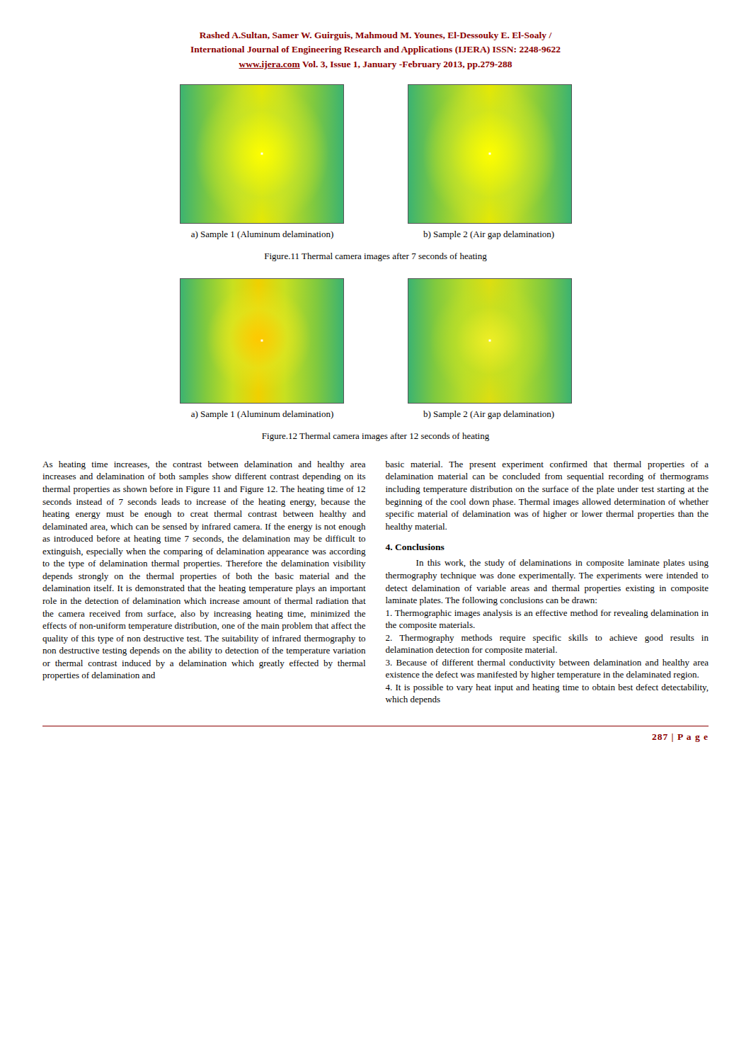Rashed A.Sultan, Samer W. Guirguis, Mahmoud M. Younes, El-Dessouky E. El-Soaly /
International Journal of Engineering Research and Applications (IJERA) ISSN: 2248-9622
www.ijera.com Vol. 3, Issue 1, January -February 2013, pp.279-288
a) Sample 1 (Aluminum delamination) b) Sample 2 (Air gap delamination)
Figure.11 Thermal camera images after 7 seconds of heating
a) Sample 1 (Aluminum delamination) b) Sample 2 (Air gap delamination)
Figure.12 Thermal camera images after 12 seconds of heating
As heating time increases, the contrast between delamination and healthy area increases and delamination of both samples show different contrast depending on its thermal properties as shown before in Figure 11 and Figure 12. The heating time of 12 seconds instead of 7 seconds leads to increase of the heating energy, because the heating energy must be enough to creat thermal contrast between healthy and delaminated area, which can be sensed by infrared camera. If the energy is not enough as introduced before at heating time 7 seconds, the delamination may be difficult to extinguish, especially when the comparing of delamination appearance was according to the type of delamination thermal properties. Therefore the delamination visibility depends strongly on the thermal properties of both the basic material and the delamination itself. It is demonstrated that the heating temperature plays an important role in the detection of delamination which increase amount of thermal radiation that the camera received from surface, also by increasing heating time, minimized the effects of non-uniform temperature distribution, one of the main problem that affect the quality of this type of non destructive test. The suitability of infrared thermography to non destructive testing depends on the ability to detection of the temperature variation or thermal contrast induced by a delamination which greatly effected by thermal properties of delamination and
basic material. The present experiment confirmed that thermal properties of a delamination material can be concluded from sequential recording of thermograms including temperature distribution on the surface of the plate under test starting at the beginning of the cool down phase. Thermal images allowed determination of whether specific material of delamination was of higher or lower thermal properties than the healthy material.
4. Conclusions
In this work, the study of delaminations in composite laminate plates using thermography technique was done experimentally. The experiments were intended to detect delamination of variable areas and thermal properties existing in composite laminate plates. The following conclusions can be drawn:
1. Thermographic images analysis is an effective method for revealing delamination in the composite materials.
2. Thermography methods require specific skills to achieve good results in delamination detection for composite material.
3. Because of different thermal conductivity between delamination and healthy area existence the defect was manifested by higher temperature in the delaminated region.
4. It is possible to vary heat input and heating time to obtain best defect detectability, which depends
287 | P a g e